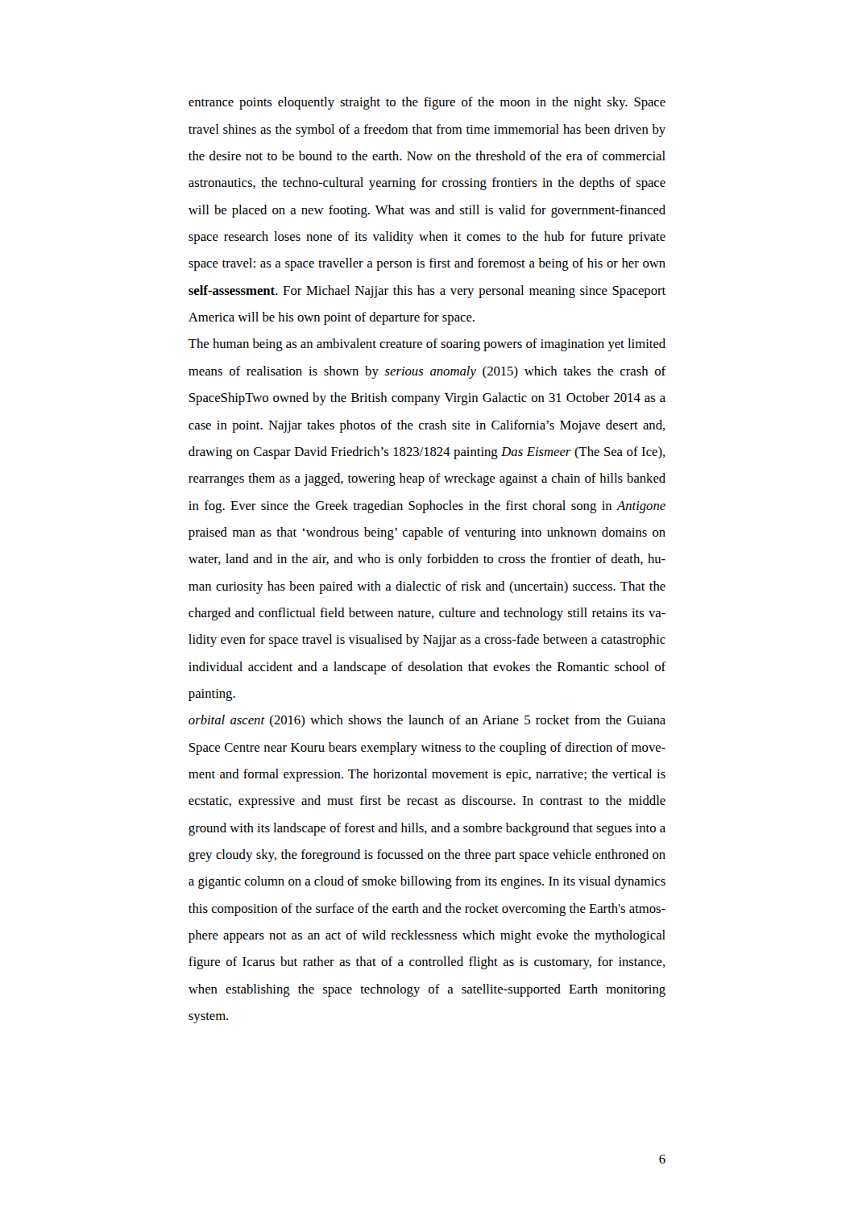entrance points eloquently straight to the figure of the moon in the night sky. Space travel shines as the symbol of a freedom that from time immemorial has been driven by the desire not to be bound to the earth. Now on the threshold of the era of commercial astronautics, the techno-cultural yearning for crossing frontiers in the depths of space will be placed on a new footing. What was and still is valid for government-financed space research loses none of its validity when it comes to the hub for future private space travel: as a space traveller a person is first and foremost a being of his or her own self-assessment. For Michael Najjar this has a very personal meaning since Spaceport America will be his own point of departure for space.
The human being as an ambivalent creature of soaring powers of imagination yet limited means of realisation is shown by serious anomaly (2015) which takes the crash of SpaceShipTwo owned by the British company Virgin Galactic on 31 October 2014 as a case in point. Najjar takes photos of the crash site in California’s Mojave desert and, drawing on Caspar David Friedrich’s 1823/1824 painting Das Eismeer (The Sea of Ice), rearranges them as a jagged, towering heap of wreckage against a chain of hills banked in fog. Ever since the Greek tragedian Sophocles in the first choral song in Antigone praised man as that ‘wondrous being’ capable of venturing into unknown domains on water, land and in the air, and who is only forbidden to cross the frontier of death, human curiosity has been paired with a dialectic of risk and (uncertain) success. That the charged and conflictual field between nature, culture and technology still retains its validity even for space travel is visualised by Najjar as a cross-fade between a catastrophic individual accident and a landscape of desolation that evokes the Romantic school of painting.
orbital ascent (2016) which shows the launch of an Ariane 5 rocket from the Guiana Space Centre near Kouru bears exemplary witness to the coupling of direction of movement and formal expression. The horizontal movement is epic, narrative; the vertical is ecstatic, expressive and must first be recast as discourse. In contrast to the middle ground with its landscape of forest and hills, and a sombre background that segues into a grey cloudy sky, the foreground is focussed on the three part space vehicle enthroned on a gigantic column on a cloud of smoke billowing from its engines. In its visual dynamics this composition of the surface of the earth and the rocket overcoming the Earth's atmosphere appears not as an act of wild recklessness which might evoke the mythological figure of Icarus but rather as that of a controlled flight as is customary, for instance, when establishing the space technology of a satellite-supported Earth monitoring system.
6